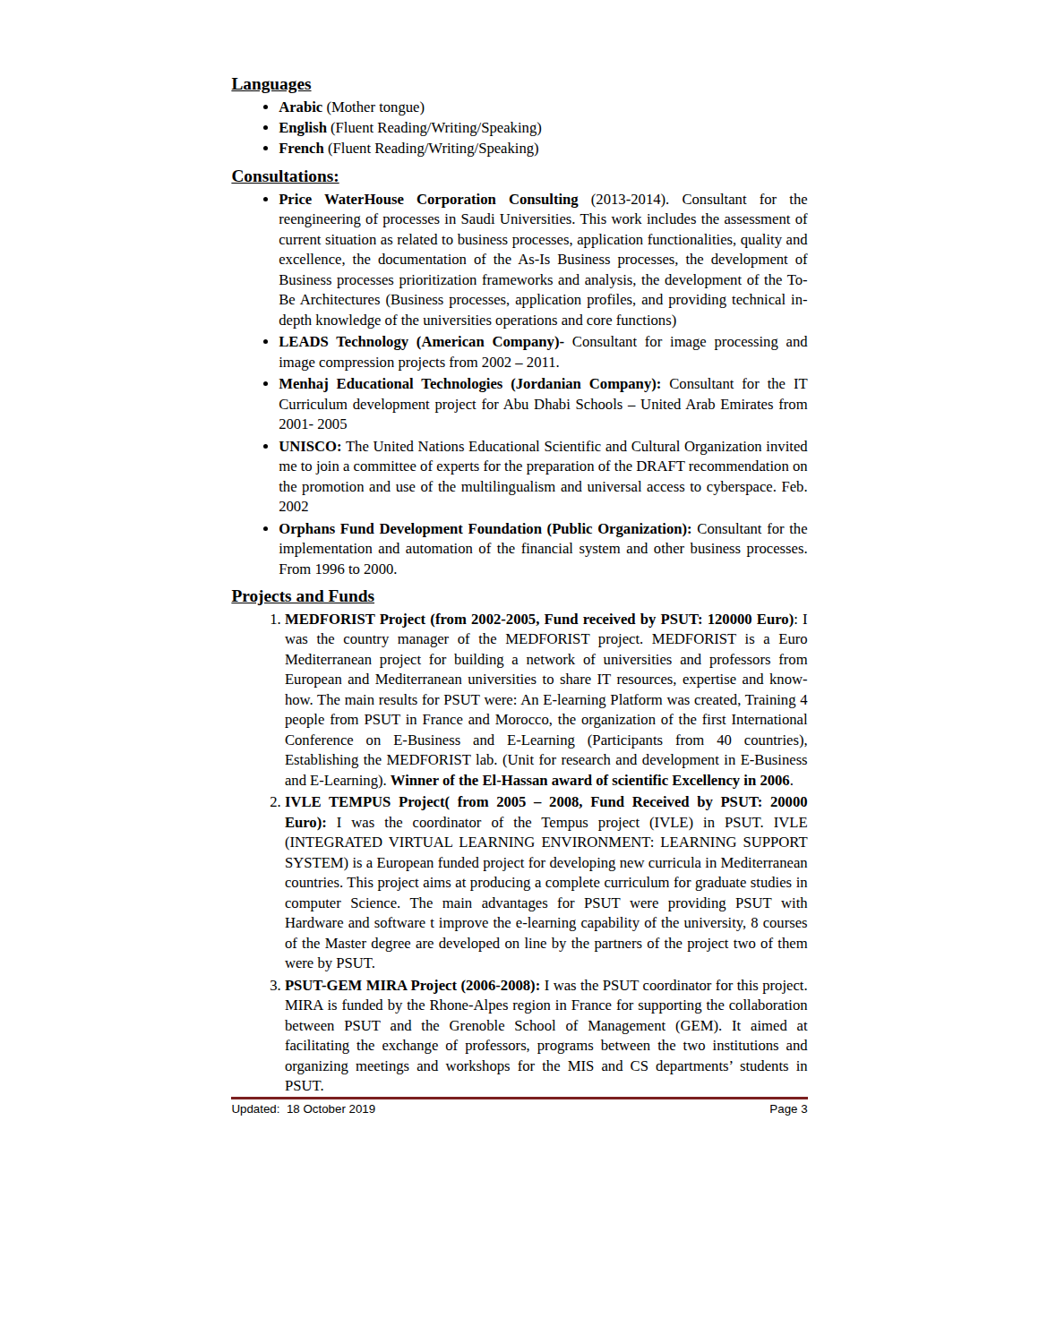Languages
Arabic (Mother tongue)
English (Fluent Reading/Writing/Speaking)
French (Fluent Reading/Writing/Speaking)
Consultations:
Price WaterHouse Corporation Consulting (2013-2014). Consultant for the reengineering of processes in Saudi Universities. This work includes the assessment of current situation as related to business processes, application functionalities, quality and excellence, the documentation of the As-Is Business processes, the development of Business processes prioritization frameworks and analysis, the development of the To-Be Architectures (Business processes, application profiles, and providing technical in-depth knowledge of the universities operations and core functions)
LEADS Technology (American Company)- Consultant for image processing and image compression projects from 2002 – 2011.
Menhaj Educational Technologies (Jordanian Company): Consultant for the IT Curriculum development project for Abu Dhabi Schools – United Arab Emirates from 2001- 2005
UNISCO: The United Nations Educational Scientific and Cultural Organization invited me to join a committee of experts for the preparation of the DRAFT recommendation on the promotion and use of the multilingualism and universal access to cyberspace. Feb. 2002
Orphans Fund Development Foundation (Public Organization): Consultant for the implementation and automation of the financial system and other business processes. From 1996 to 2000.
Projects and Funds
MEDFORIST Project (from 2002-2005, Fund received by PSUT: 120000 Euro): I was the country manager of the MEDFORIST project. MEDFORIST is a Euro Mediterranean project for building a network of universities and professors from European and Mediterranean universities to share IT resources, expertise and know-how. The main results for PSUT were: An E-learning Platform was created, Training 4 people from PSUT in France and Morocco, the organization of the first International Conference on E-Business and E-Learning (Participants from 40 countries), Establishing the MEDFORIST lab. (Unit for research and development in E-Business and E-Learning). Winner of the El-Hassan award of scientific Excellency in 2006.
IVLE TEMPUS Project( from 2005 – 2008, Fund Received by PSUT: 20000 Euro): I was the coordinator of the Tempus project (IVLE) in PSUT. IVLE (INTEGRATED VIRTUAL LEARNING ENVIRONMENT: LEARNING SUPPORT SYSTEM) is a European funded project for developing new curricula in Mediterranean countries. This project aims at producing a complete curriculum for graduate studies in computer Science. The main advantages for PSUT were providing PSUT with Hardware and software t improve the e-learning capability of the university, 8 courses of the Master degree are developed on line by the partners of the project two of them were by PSUT.
PSUT-GEM MIRA Project (2006-2008): I was the PSUT coordinator for this project. MIRA is funded by the Rhone-Alpes region in France for supporting the collaboration between PSUT and the Grenoble School of Management (GEM). It aimed at facilitating the exchange of professors, programs between the two institutions and organizing meetings and workshops for the MIS and CS departments’ students in PSUT.
Updated: 18 October 2019 Page 3